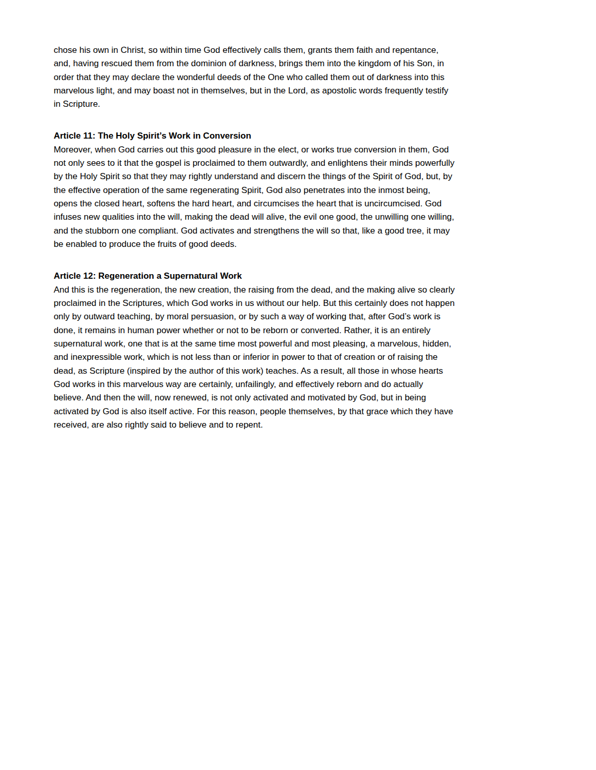chose his own in Christ, so within time God effectively calls them, grants them faith and repentance, and, having rescued them from the dominion of darkness, brings them into the kingdom of his Son, in order that they may declare the wonderful deeds of the One who called them out of darkness into this marvelous light, and may boast not in themselves, but in the Lord, as apostolic words frequently testify in Scripture.
Article 11: The Holy Spirit’s Work in Conversion
Moreover, when God carries out this good pleasure in the elect, or works true conversion in them, God not only sees to it that the gospel is proclaimed to them outwardly, and enlightens their minds powerfully by the Holy Spirit so that they may rightly understand and discern the things of the Spirit of God, but, by the effective operation of the same regenerating Spirit, God also penetrates into the inmost being, opens the closed heart, softens the hard heart, and circumcises the heart that is uncircumcised. God infuses new qualities into the will, making the dead will alive, the evil one good, the unwilling one willing, and the stubborn one compliant. God activates and strengthens the will so that, like a good tree, it may be enabled to produce the fruits of good deeds.
Article 12: Regeneration a Supernatural Work
And this is the regeneration, the new creation, the raising from the dead, and the making alive so clearly proclaimed in the Scriptures, which God works in us without our help. But this certainly does not happen only by outward teaching, by moral persuasion, or by such a way of working that, after God’s work is done, it remains in human power whether or not to be reborn or converted. Rather, it is an entirely supernatural work, one that is at the same time most powerful and most pleasing, a marvelous, hidden, and inexpressible work, which is not less than or inferior in power to that of creation or of raising the dead, as Scripture (inspired by the author of this work) teaches. As a result, all those in whose hearts God works in this marvelous way are certainly, unfailingly, and effectively reborn and do actually believe. And then the will, now renewed, is not only activated and motivated by God, but in being activated by God is also itself active. For this reason, people themselves, by that grace which they have received, are also rightly said to believe and to repent.